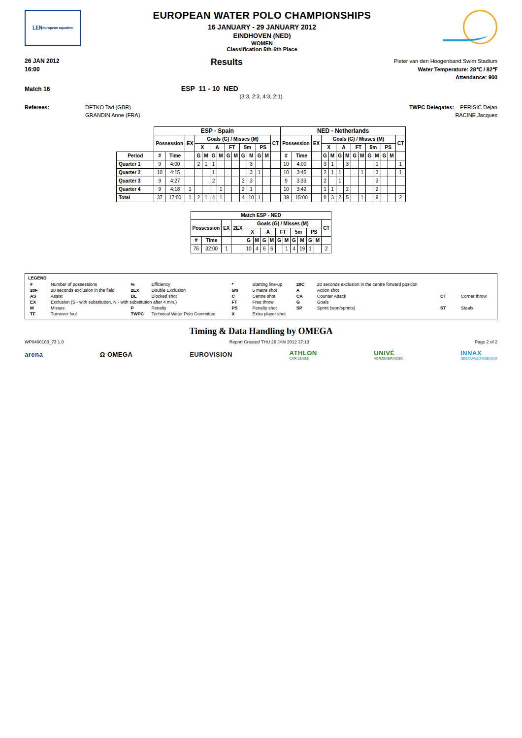LEN european aquatics
EUROPEAN WATER POLO CHAMPIONSHIPS
16 JANUARY - 29 JANUARY 2012
EINDHOVEN (NED)
WOMEN
Classification 5th-6th Place
26 JAN 2012
16:00
Results
Pieter van den Hoogenband Swim Stadium
Water Temperature: 28℃ / 82℉
Attendance: 900
Match 16
ESP 11 - 10 NED
(3:3, 2:3, 4:3, 2:1)
Referees: DETKO Tad (GBR)
GRANDIN Anne (FRA)
TWPC Delegates: PERISIC Dejan
TWPC Delegates: RACINE Jacques
| | ESP - Spain | NED - Netherlands |
| Possession | EX | Goals (G) / Misses (M) | CT | Possession | EX | Goals (G) / Misses (M) | CT |
| X | A | FT | 5m | PS | X | A | FT | 5m | PS |
| Period | # | Time | | G | M | G | M | G | M | G | M | G | M | | # | Time | | G | M | G | M | G | M | G | M | G | M | |
| Quarter 1 | 9 | 4:00 | | 2 | 1 | 1 | | | | | 3 | | | | 10 | 4:00 | | 3 | 1 | | 3 | | | | 1 | | | 1 |
| Quarter 2 | 10 | 4:15 | | | | 1 | | | | | 3 | 1 | | | 10 | 3:45 | | 2 | 1 | 1 | | | 1 | | 3 | | | 1 |
| Quarter 3 | 9 | 4:27 | | | | 2 | | | | 2 | 3 | | | | 9 | 3:33 | | 2 | | 1 | | | | | 3 | | | |
| Quarter 4 | 9 | 4:18 | 1 | | | | 1 | | | 2 | 1 | | | | 10 | 3:42 | | 1 | 1 | | 2 | | | | 2 | | | |
| Total | 37 | 17:00 | 1 | 2 | 1 | 4 | 1 | | | 4 | 10 | 1 | | | 39 | 15:00 | | 8 | 3 | 2 | 5 | | 1 | | 9 | | | 2 |
| Match ESP - NED |
| --- |
| Possession | EX | 2EX | Goals (G) / Misses (M) | CT |
| X | A | FT | 5m | PS |
| # | Time | | | G | M | G | M | G | M | G | M | G | M | |
| 76 | 32:00 | 1 | | 10 | 4 | 6 | 6 | | 1 | 4 | 19 | 1 | | 2 |
LEGEND
| # | Number of possessions | % | Efficiency | * | Starting line-up | 20C | 20 seconds exclusion in the centre forward position |
| 20F | 20 seconds exclusion in the field | 2EX | Double Exclusion | 5m | 5 metre shot | A | Action shot |
| AS | Assist | BL | Blocked shot | C | Centre shot | CA | Counter Attack | CT | Corner throw |
| EX | Exclusion (S - with substitution, N - with substitution after 4 min.) | FT | Free throw | G | Goals |
| M | Misses | P | Penalty | PS | Penalty shot | SP | Sprint (won/sprints) | ST | Steals |
| TF | Turnover foul | TWPC | Technical Water Polo Committee | X | Extra player shot |
Timing & Data Handling by OMEGA
WP0400103_73 1.0
Report Created THU 26 JAN 2012 17:13
Page 2 of 2
arena
Ω OMEGA
EUROVISION
ATHLONCAR LEASE
UNIVÉVERZEKERINGEN
INNAXGEBOUW&OMGEVING